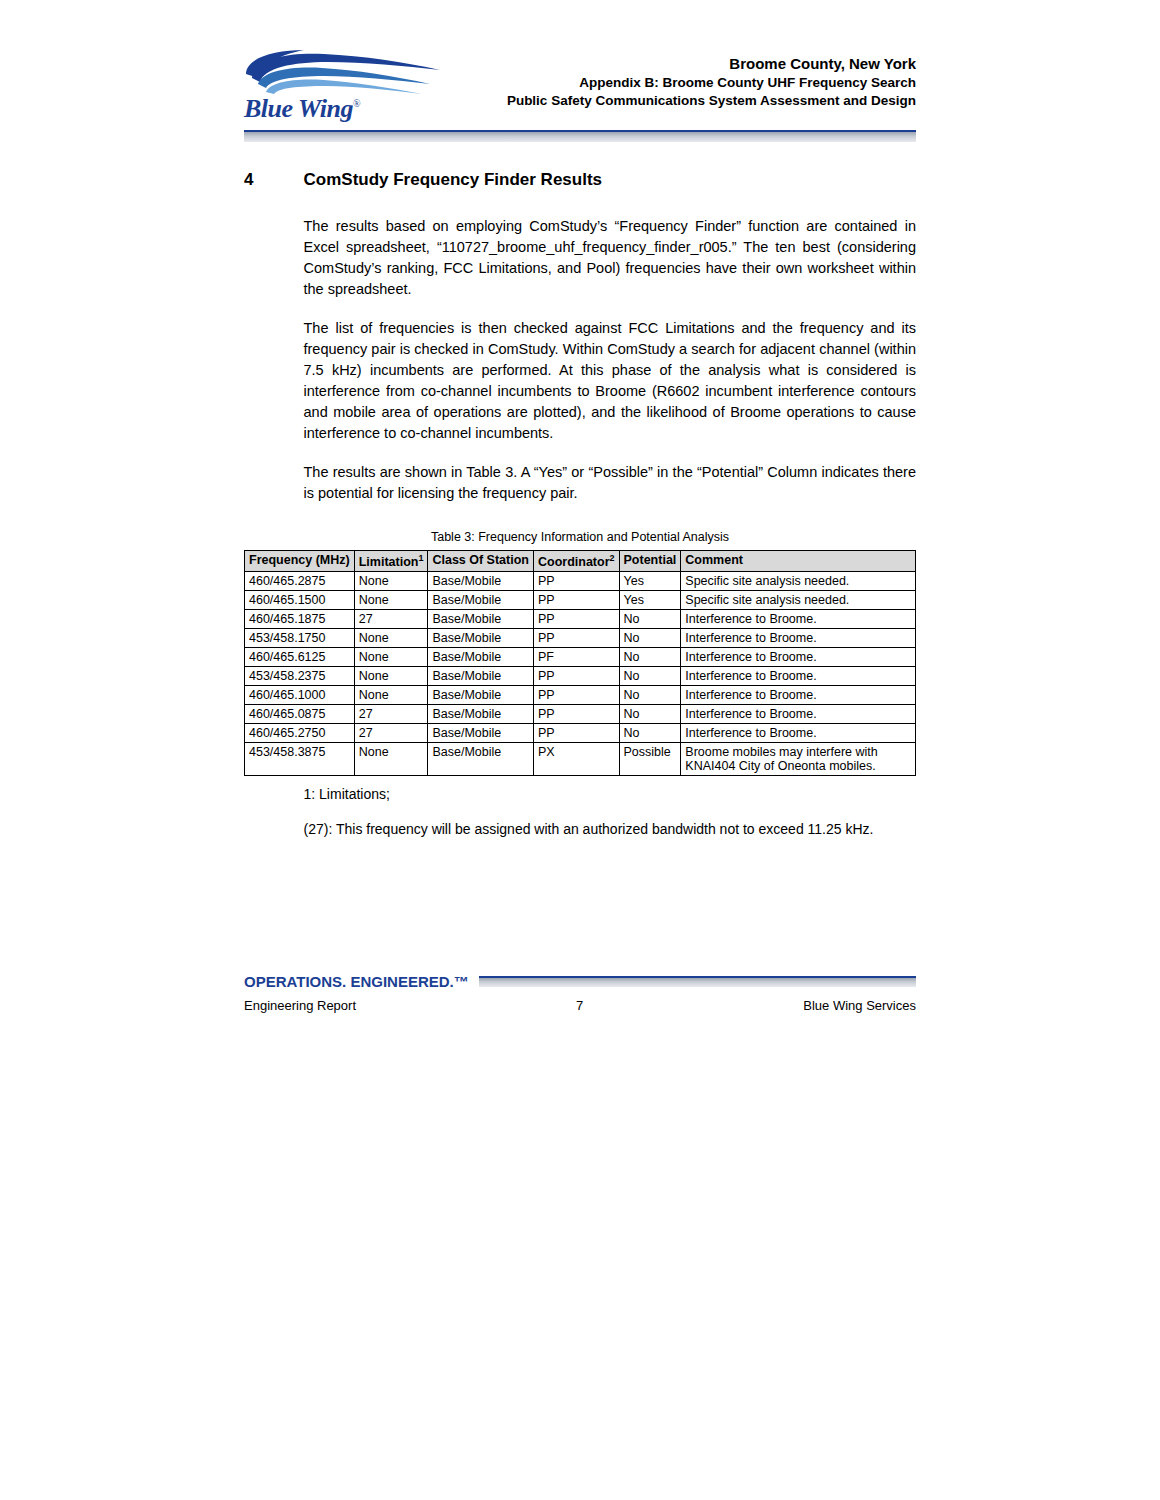Blue Wing®
Broome County, New York
Appendix B: Broome County UHF Frequency Search
Public Safety Communications System Assessment and Design
4 ComStudy Frequency Finder Results
The results based on employing ComStudy’s “Frequency Finder” function are contained in Excel spreadsheet, “110727_broome_uhf_frequency_finder_r005.” The ten best (considering ComStudy’s ranking, FCC Limitations, and Pool) frequencies have their own worksheet within the spreadsheet.
The list of frequencies is then checked against FCC Limitations and the frequency and its frequency pair is checked in ComStudy. Within ComStudy a search for adjacent channel (within 7.5 kHz) incumbents are performed. At this phase of the analysis what is considered is interference from co-channel incumbents to Broome (R6602 incumbent interference contours and mobile area of operations are plotted), and the likelihood of Broome operations to cause interference to co-channel incumbents.
The results are shown in Table 3. A “Yes” or “Possible” in the “Potential” Column indicates there is potential for licensing the frequency pair.
Table 3: Frequency Information and Potential Analysis
| Frequency (MHz) | Limitation 1 | Class Of Station | Coordinator 2 | Potential | Comment |
| --- | --- | --- | --- | --- | --- |
| 460/465.2875 | None | Base/Mobile | PP | Yes | Specific site analysis needed. |
| 460/465.1500 | None | Base/Mobile | PP | Yes | Specific site analysis needed. |
| 460/465.1875 | 27 | Base/Mobile | PP | No | Interference to Broome. |
| 453/458.1750 | None | Base/Mobile | PP | No | Interference to Broome. |
| 460/465.6125 | None | Base/Mobile | PF | No | Interference to Broome. |
| 453/458.2375 | None | Base/Mobile | PP | No | Interference to Broome. |
| 460/465.1000 | None | Base/Mobile | PP | No | Interference to Broome. |
| 460/465.0875 | 27 | Base/Mobile | PP | No | Interference to Broome. |
| 460/465.2750 | 27 | Base/Mobile | PP | No | Interference to Broome. |
| 453/458.3875 | None | Base/Mobile | PX | Possible | Broome mobiles may interfere with KNAI404 City of Oneonta mobiles. |
1: Limitations;
(27): This frequency will be assigned with an authorized bandwidth not to exceed 11.25 kHz.
OPERATIONS. ENGINEERED.™
Engineering Report
7
Blue Wing Services